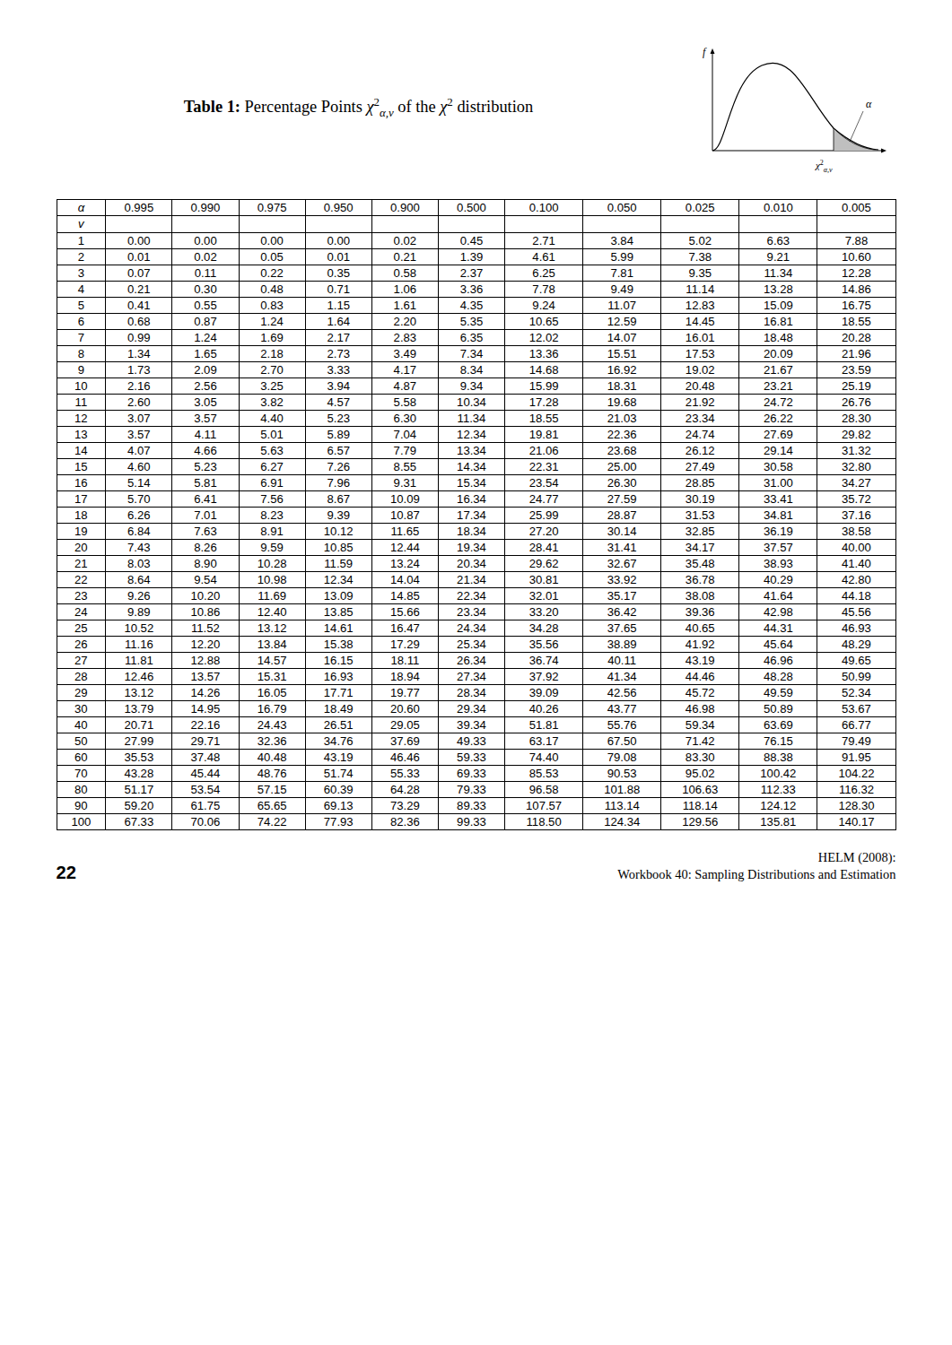Table 1: Percentage Points χ2α,ν of the χ2 distribution
f α χ2α,ν
| α | 0.995 | 0.990 | 0.975 | 0.950 | 0.900 | 0.500 | 0.100 | 0.050 | 0.025 | 0.010 | 0.005 |
| --- | --- | --- | --- | --- | --- | --- | --- | --- | --- | --- | --- |
| v | | | | | | | | | | | |
| 1 | 0.00 | 0.00 | 0.00 | 0.00 | 0.02 | 0.45 | 2.71 | 3.84 | 5.02 | 6.63 | 7.88 |
| 2 | 0.01 | 0.02 | 0.05 | 0.01 | 0.21 | 1.39 | 4.61 | 5.99 | 7.38 | 9.21 | 10.60 |
| 3 | 0.07 | 0.11 | 0.22 | 0.35 | 0.58 | 2.37 | 6.25 | 7.81 | 9.35 | 11.34 | 12.28 |
| 4 | 0.21 | 0.30 | 0.48 | 0.71 | 1.06 | 3.36 | 7.78 | 9.49 | 11.14 | 13.28 | 14.86 |
| 5 | 0.41 | 0.55 | 0.83 | 1.15 | 1.61 | 4.35 | 9.24 | 11.07 | 12.83 | 15.09 | 16.75 |
| 6 | 0.68 | 0.87 | 1.24 | 1.64 | 2.20 | 5.35 | 10.65 | 12.59 | 14.45 | 16.81 | 18.55 |
| 7 | 0.99 | 1.24 | 1.69 | 2.17 | 2.83 | 6.35 | 12.02 | 14.07 | 16.01 | 18.48 | 20.28 |
| 8 | 1.34 | 1.65 | 2.18 | 2.73 | 3.49 | 7.34 | 13.36 | 15.51 | 17.53 | 20.09 | 21.96 |
| 9 | 1.73 | 2.09 | 2.70 | 3.33 | 4.17 | 8.34 | 14.68 | 16.92 | 19.02 | 21.67 | 23.59 |
| 10 | 2.16 | 2.56 | 3.25 | 3.94 | 4.87 | 9.34 | 15.99 | 18.31 | 20.48 | 23.21 | 25.19 |
| 11 | 2.60 | 3.05 | 3.82 | 4.57 | 5.58 | 10.34 | 17.28 | 19.68 | 21.92 | 24.72 | 26.76 |
| 12 | 3.07 | 3.57 | 4.40 | 5.23 | 6.30 | 11.34 | 18.55 | 21.03 | 23.34 | 26.22 | 28.30 |
| 13 | 3.57 | 4.11 | 5.01 | 5.89 | 7.04 | 12.34 | 19.81 | 22.36 | 24.74 | 27.69 | 29.82 |
| 14 | 4.07 | 4.66 | 5.63 | 6.57 | 7.79 | 13.34 | 21.06 | 23.68 | 26.12 | 29.14 | 31.32 |
| 15 | 4.60 | 5.23 | 6.27 | 7.26 | 8.55 | 14.34 | 22.31 | 25.00 | 27.49 | 30.58 | 32.80 |
| 16 | 5.14 | 5.81 | 6.91 | 7.96 | 9.31 | 15.34 | 23.54 | 26.30 | 28.85 | 31.00 | 34.27 |
| 17 | 5.70 | 6.41 | 7.56 | 8.67 | 10.09 | 16.34 | 24.77 | 27.59 | 30.19 | 33.41 | 35.72 |
| 18 | 6.26 | 7.01 | 8.23 | 9.39 | 10.87 | 17.34 | 25.99 | 28.87 | 31.53 | 34.81 | 37.16 |
| 19 | 6.84 | 7.63 | 8.91 | 10.12 | 11.65 | 18.34 | 27.20 | 30.14 | 32.85 | 36.19 | 38.58 |
| 20 | 7.43 | 8.26 | 9.59 | 10.85 | 12.44 | 19.34 | 28.41 | 31.41 | 34.17 | 37.57 | 40.00 |
| 21 | 8.03 | 8.90 | 10.28 | 11.59 | 13.24 | 20.34 | 29.62 | 32.67 | 35.48 | 38.93 | 41.40 |
| 22 | 8.64 | 9.54 | 10.98 | 12.34 | 14.04 | 21.34 | 30.81 | 33.92 | 36.78 | 40.29 | 42.80 |
| 23 | 9.26 | 10.20 | 11.69 | 13.09 | 14.85 | 22.34 | 32.01 | 35.17 | 38.08 | 41.64 | 44.18 |
| 24 | 9.89 | 10.86 | 12.40 | 13.85 | 15.66 | 23.34 | 33.20 | 36.42 | 39.36 | 42.98 | 45.56 |
| 25 | 10.52 | 11.52 | 13.12 | 14.61 | 16.47 | 24.34 | 34.28 | 37.65 | 40.65 | 44.31 | 46.93 |
| 26 | 11.16 | 12.20 | 13.84 | 15.38 | 17.29 | 25.34 | 35.56 | 38.89 | 41.92 | 45.64 | 48.29 |
| 27 | 11.81 | 12.88 | 14.57 | 16.15 | 18.11 | 26.34 | 36.74 | 40.11 | 43.19 | 46.96 | 49.65 |
| 28 | 12.46 | 13.57 | 15.31 | 16.93 | 18.94 | 27.34 | 37.92 | 41.34 | 44.46 | 48.28 | 50.99 |
| 29 | 13.12 | 14.26 | 16.05 | 17.71 | 19.77 | 28.34 | 39.09 | 42.56 | 45.72 | 49.59 | 52.34 |
| 30 | 13.79 | 14.95 | 16.79 | 18.49 | 20.60 | 29.34 | 40.26 | 43.77 | 46.98 | 50.89 | 53.67 |
| 40 | 20.71 | 22.16 | 24.43 | 26.51 | 29.05 | 39.34 | 51.81 | 55.76 | 59.34 | 63.69 | 66.77 |
| 50 | 27.99 | 29.71 | 32.36 | 34.76 | 37.69 | 49.33 | 63.17 | 67.50 | 71.42 | 76.15 | 79.49 |
| 60 | 35.53 | 37.48 | 40.48 | 43.19 | 46.46 | 59.33 | 74.40 | 79.08 | 83.30 | 88.38 | 91.95 |
| 70 | 43.28 | 45.44 | 48.76 | 51.74 | 55.33 | 69.33 | 85.53 | 90.53 | 95.02 | 100.42 | 104.22 |
| 80 | 51.17 | 53.54 | 57.15 | 60.39 | 64.28 | 79.33 | 96.58 | 101.88 | 106.63 | 112.33 | 116.32 |
| 90 | 59.20 | 61.75 | 65.65 | 69.13 | 73.29 | 89.33 | 107.57 | 113.14 | 118.14 | 124.12 | 128.30 |
| 100 | 67.33 | 70.06 | 74.22 | 77.93 | 82.36 | 99.33 | 118.50 | 124.34 | 129.56 | 135.81 | 140.17 |
22
HELM (2008):
Workbook 40: Sampling Distributions and Estimation